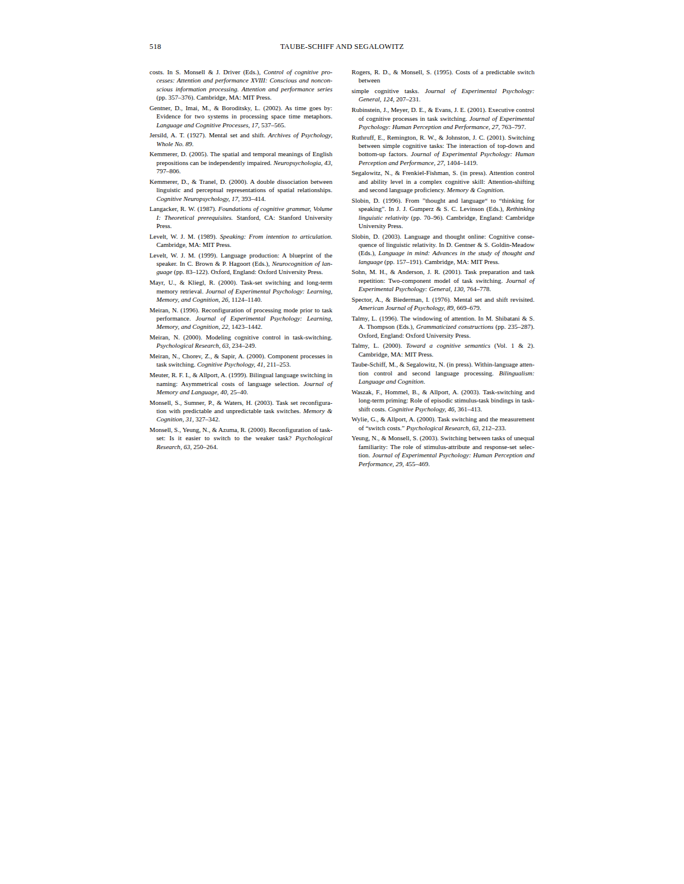518 TAUBE-SCHIFF AND SEGALOWITZ
costs. In S. Monsell & J. Driver (Eds.), Control of cognitive processes: Attention and performance XVIII: Conscious and nonconscious information processing. Attention and performance series (pp. 357–376). Cambridge, MA: MIT Press.
Gentner, D., Imai, M., & Boroditsky, L. (2002). As time goes by: Evidence for two systems in processing space time metaphors. Language and Cognitive Processes, 17, 537–565.
Jersild, A. T. (1927). Mental set and shift. Archives of Psychology, Whole No. 89.
Kemmerer, D. (2005). The spatial and temporal meanings of English prepositions can be independently impaired. Neuropsychologia, 43, 797–806.
Kemmerer, D., & Tranel, D. (2000). A double dissociation between linguistic and perceptual representations of spatial relationships. Cognitive Neuropsychology, 17, 393–414.
Langacker, R. W. (1987). Foundations of cognitive grammar, Volume I: Theoretical prerequisites. Stanford, CA: Stanford University Press.
Levelt, W. J. M. (1989). Speaking: From intention to articulation. Cambridge, MA: MIT Press.
Levelt, W. J. M. (1999). Language production: A blueprint of the speaker. In C. Brown & P. Hagoort (Eds.), Neurocognition of language (pp. 83–122). Oxford, England: Oxford University Press.
Mayr, U., & Kliegl, R. (2000). Task-set switching and long-term memory retrieval. Journal of Experimental Psychology: Learning, Memory, and Cognition, 26, 1124–1140.
Meiran, N. (1996). Reconfiguration of processing mode prior to task performance. Journal of Experimental Psychology: Learning, Memory, and Cognition, 22, 1423–1442.
Meiran, N. (2000). Modeling cognitive control in task-switching. Psychological Research, 63, 234–249.
Meiran, N., Chorev, Z., & Sapir, A. (2000). Component processes in task switching. Cognitive Psychology, 41, 211–253.
Meuter, R. F. I., & Allport, A. (1999). Bilingual language switching in naming: Asymmetrical costs of language selection. Journal of Memory and Language, 40, 25–40.
Monsell, S., Sumner, P., & Waters, H. (2003). Task set reconfiguration with predictable and unpredictable task switches. Memory & Cognition, 31, 327–342.
Monsell, S., Yeung, N., & Azuma, R. (2000). Reconfiguration of task-set: Is it easier to switch to the weaker task? Psychological Research, 63, 250–264.
Rogers, R. D., & Monsell, S. (1995). Costs of a predictable switch between
simple cognitive tasks. Journal of Experimental Psychology: General, 124, 207–231.
Rubinstein, J., Meyer, D. E., & Evans, J. E. (2001). Executive control of cognitive processes in task switching. Journal of Experimental Psychology: Human Perception and Performance, 27, 763–797.
Ruthruff, E., Remington, R. W., & Johnston, J. C. (2001). Switching between simple cognitive tasks: The interaction of top-down and bottom-up factors. Journal of Experimental Psychology: Human Perception and Performance, 27, 1404–1419.
Segalowitz, N., & Frenkiel-Fishman, S. (in press). Attention control and ability level in a complex cognitive skill: Attention-shifting and second language proficiency. Memory & Cognition.
Slobin, D. (1996). From ”thought and language“ to “thinking for speaking”. In J. J. Gumperz & S. C. Levinson (Eds.), Rethinking linguistic relativity (pp. 70–96). Cambridge, England: Cambridge University Press.
Slobin, D. (2003). Language and thought online: Cognitive consequence of linguistic relativity. In D. Gentner & S. Goldin-Meadow (Eds.), Language in mind: Advances in the study of thought and language (pp. 157–191). Cambridge, MA: MIT Press.
Sohn, M. H., & Anderson, J. R. (2001). Task preparation and task repetition: Two-component model of task switching. Journal of Experimental Psychology: General, 130, 764–778.
Spector, A., & Biederman, I. (1976). Mental set and shift revisited. American Journal of Psychology, 89, 669–679.
Talmy, L. (1996). The windowing of attention. In M. Shibatani & S. A. Thompson (Eds.), Grammaticized constructions (pp. 235–287). Oxford, England: Oxford University Press.
Talmy, L. (2000). Toward a cognitive semantics (Vol. 1 & 2). Cambridge, MA: MIT Press.
Taube-Schiff, M., & Segalowitz, N. (in press). Within-language attention control and second language processing. Bilingualism: Language and Cognition.
Waszak, F., Hommel, B., & Allport, A. (2003). Task-switching and long-term priming: Role of episodic stimulus-task bindings in task-shift costs. Cognitive Psychology, 46, 361–413.
Wylie, G., & Allport, A. (2000). Task switching and the measurement of “switch costs.” Psychological Research, 63, 212–233.
Yeung, N., & Monsell, S. (2003). Switching between tasks of unequal familiarity: The role of stimulus-attribute and response-set selection. Journal of Experimental Psychology: Human Perception and Performance, 29, 455–469.